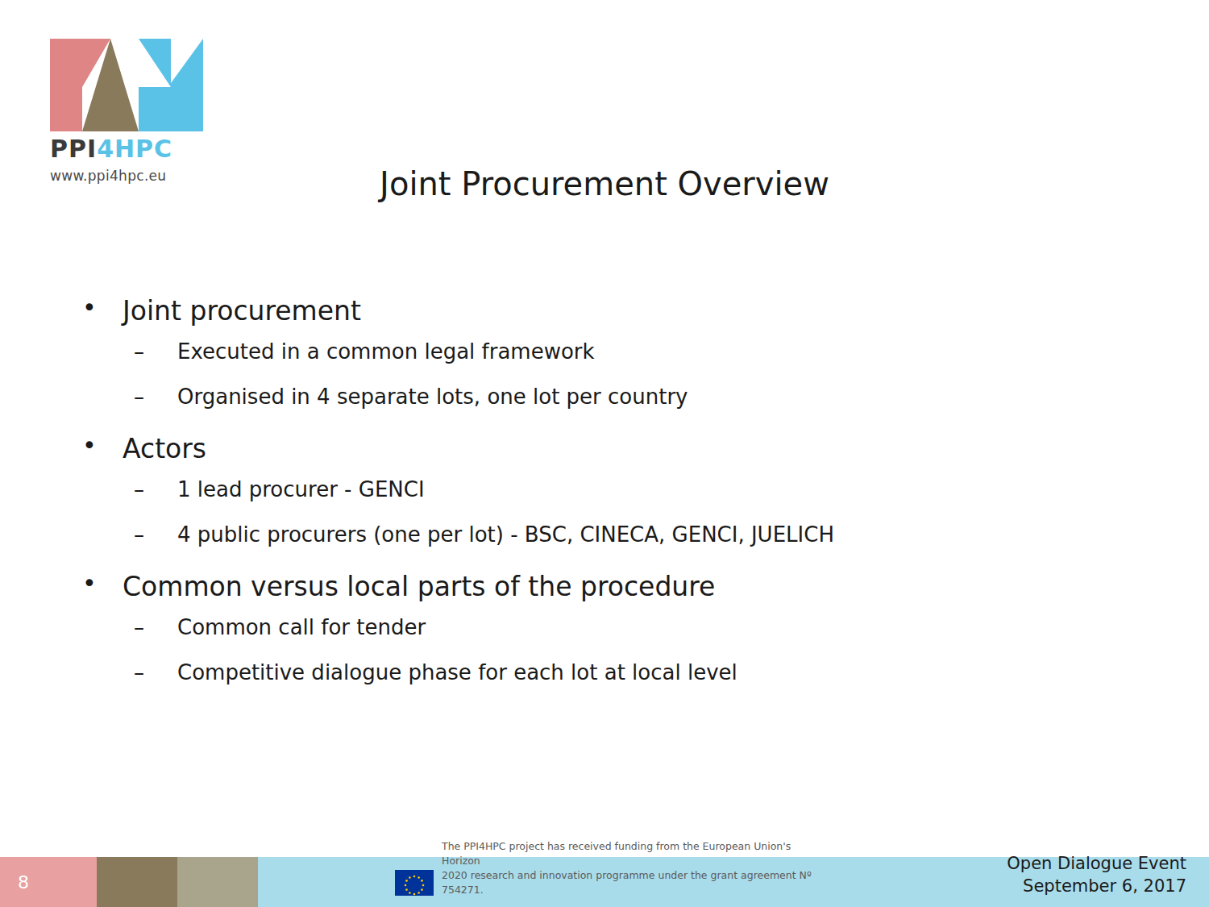PPI4HPC
www.ppi4hpc.eu
Joint Procurement Overview
Joint procurement
Executed in a common legal framework
Organised in 4 separate lots, one lot per country
Actors
1 lead procurer - GENCI
4 public procurers (one per lot) - BSC, CINECA, GENCI, JUELICH
Common versus local parts of the procedure
Common call for tender
Competitive dialogue phase for each lot at local level
8
The PPI4HPC project has received funding from the European Union's Horizon
2020 research and innovation programme under the grant agreement Nº 754271.
Open Dialogue Event
September 6, 2017